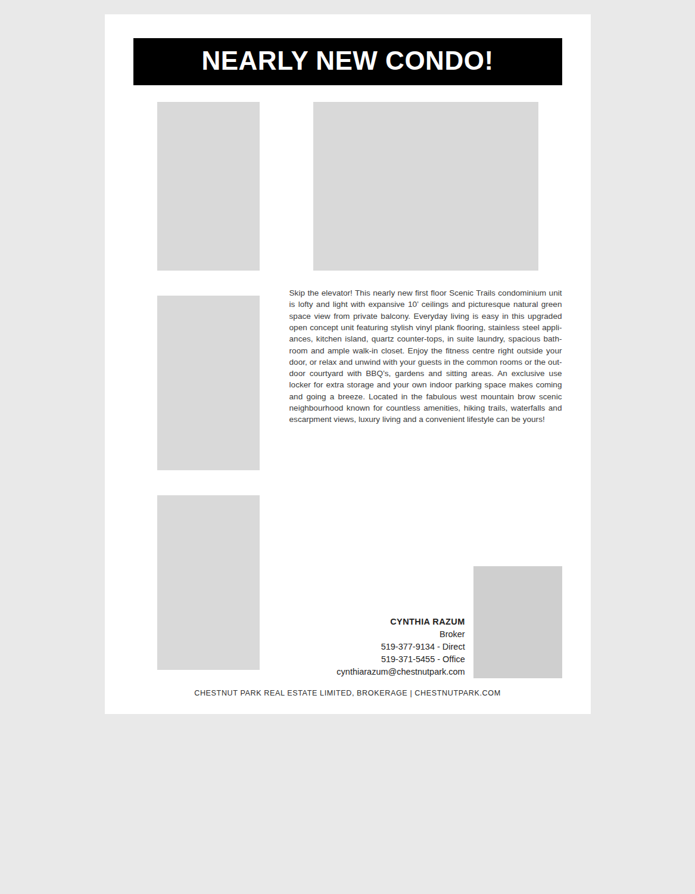Nearly New Condo!
Living and dining area
Outdoor courtyard with pergola and seating
Open concept kitchen with island
Skip the elevator! This nearly new first floor Scenic Trails condominium unit is lofty and light with expansive 10’ ceilings and picturesque natural green space view from private balcony. Everyday living is easy in this upgraded open concept unit featuring stylish vinyl plank flooring, stainless steel appliances, kitchen island, quartz counter-tops, in suite laundry, spacious bathroom and ample walk-in closet. Enjoy the fitness centre right outside your door, or relax and unwind with your guests in the common rooms or the outdoor courtyard with BBQ’s, gardens and sitting areas. An exclusive use locker for extra storage and your own indoor parking space makes coming and going a breeze. Located in the fabulous west mountain brow scenic neighbourhood known for countless amenities, hiking trails, waterfalls and escarpment views, luxury living and a convenient lifestyle can be yours!
Living room with natural light
Cynthia Razum
Broker
519-377-9134 - Direct
519-371-5455 - Office
cynthiarazum@chestnutpark.com
Chestnut Park Real Estate Limited, Brokerage | chestnutpark.com